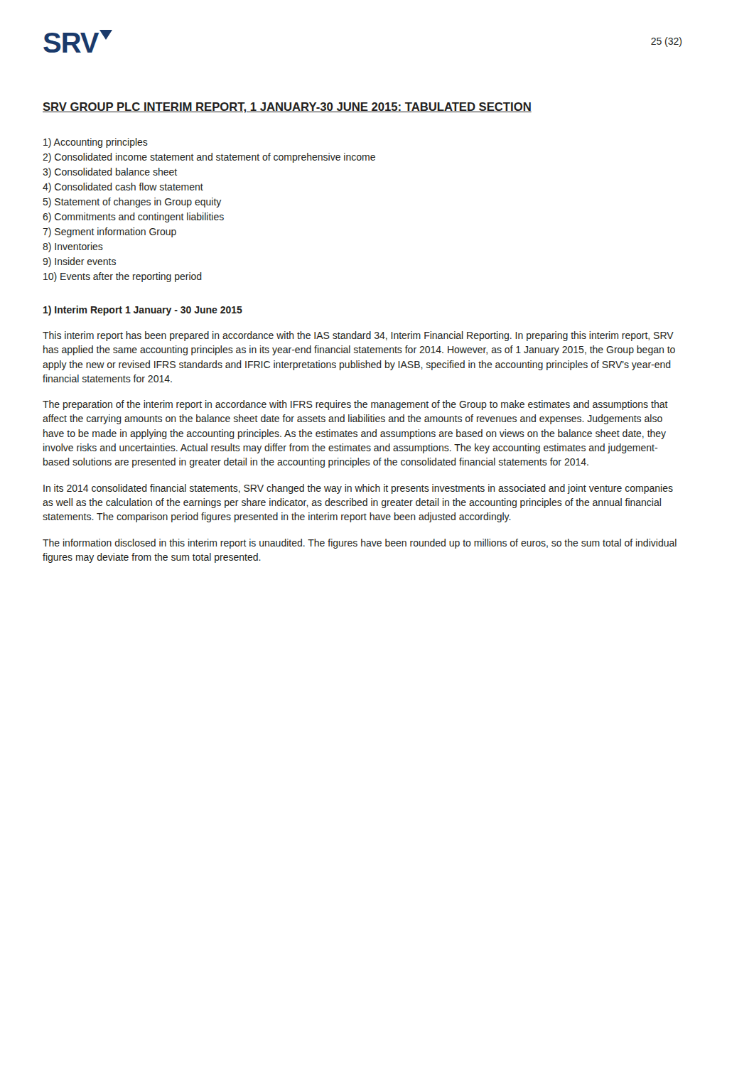SRV 25 (32)
SRV GROUP PLC INTERIM REPORT, 1 JANUARY-30 JUNE 2015: TABULATED SECTION
1) Accounting principles
2) Consolidated income statement and statement of comprehensive income
3) Consolidated balance sheet
4) Consolidated cash flow statement
5) Statement of changes in Group equity
6) Commitments and contingent liabilities
7) Segment information Group
8) Inventories
9) Insider events
10) Events after the reporting period
1) Interim Report 1 January - 30 June 2015
This interim report has been prepared in accordance with the IAS standard 34, Interim Financial Reporting. In preparing this interim report, SRV has applied the same accounting principles as in its year-end financial statements for 2014. However, as of 1 January 2015, the Group began to apply the new or revised IFRS standards and IFRIC interpretations published by IASB, specified in the accounting principles of SRV's year-end financial statements for 2014.
The preparation of the interim report in accordance with IFRS requires the management of the Group to make estimates and assumptions that affect the carrying amounts on the balance sheet date for assets and liabilities and the amounts of revenues and expenses. Judgements also have to be made in applying the accounting principles. As the estimates and assumptions are based on views on the balance sheet date, they involve risks and uncertainties. Actual results may differ from the estimates and assumptions. The key accounting estimates and judgement-based solutions are presented in greater detail in the accounting principles of the consolidated financial statements for 2014.
In its 2014 consolidated financial statements, SRV changed the way in which it presents investments in associated and joint venture companies as well as the calculation of the earnings per share indicator, as described in greater detail in the accounting principles of the annual financial statements. The comparison period figures presented in the interim report have been adjusted accordingly.
The information disclosed in this interim report is unaudited. The figures have been rounded up to millions of euros, so the sum total of individual figures may deviate from the sum total presented.